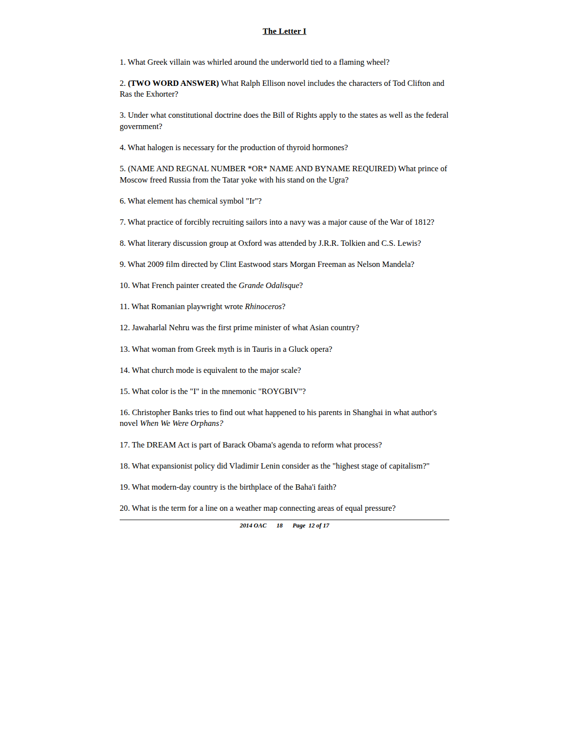The Letter I
1. What Greek villain was whirled around the underworld tied to a flaming wheel?
2. (TWO WORD ANSWER) What Ralph Ellison novel includes the characters of Tod Clifton and Ras the Exhorter?
3. Under what constitutional doctrine does the Bill of Rights apply to the states as well as the federal government?
4. What halogen is necessary for the production of thyroid hormones?
5. (NAME AND REGNAL NUMBER *OR* NAME AND BYNAME REQUIRED) What prince of Moscow freed Russia from the Tatar yoke with his stand on the Ugra?
6. What element has chemical symbol "Ir"?
7. What practice of forcibly recruiting sailors into a navy was a major cause of the War of 1812?
8. What literary discussion group at Oxford was attended by J.R.R. Tolkien and C.S. Lewis?
9. What 2009 film directed by Clint Eastwood stars Morgan Freeman as Nelson Mandela?
10. What French painter created the Grande Odalisque?
11. What Romanian playwright wrote Rhinoceros?
12. Jawaharlal Nehru was the first prime minister of what Asian country?
13. What woman from Greek myth is in Tauris in a Gluck opera?
14. What church mode is equivalent to the major scale?
15. What color is the "I" in the mnemonic "ROYGBIV"?
16. Christopher Banks tries to find out what happened to his parents in Shanghai in what author's novel When We Were Orphans?
17. The DREAM Act is part of Barack Obama's agenda to reform what process?
18. What expansionist policy did Vladimir Lenin consider as the "highest stage of capitalism?"
19. What modern-day country is the birthplace of the Baha'i faith?
20. What is the term for a line on a weather map connecting areas of equal pressure?
2014 OAC 18 Page 12 of 17